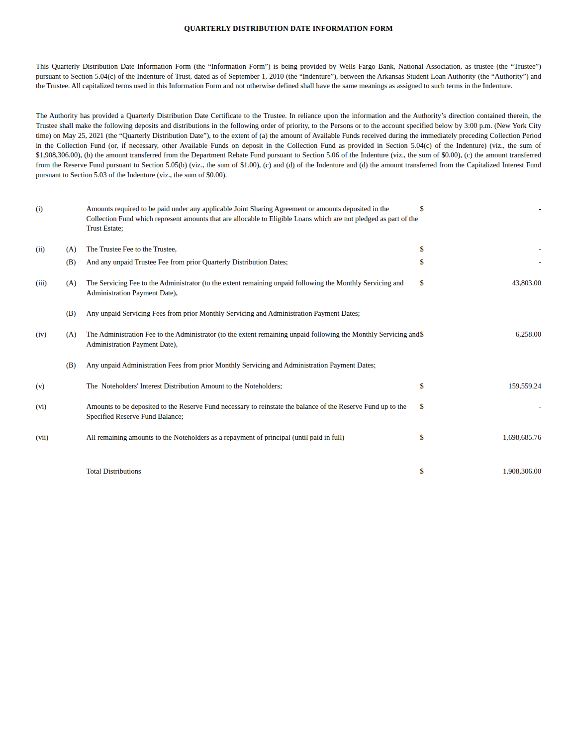Quarterly Distribution Date Information Form
This Quarterly Distribution Date Information Form (the “Information Form”) is being provided by Wells Fargo Bank, National Association, as trustee (the “Trustee”) pursuant to Section 5.04(c) of the Indenture of Trust, dated as of September 1, 2010 (the “Indenture”), between the Arkansas Student Loan Authority (the “Authority”) and the Trustee. All capitalized terms used in this Information Form and not otherwise defined shall have the same meanings as assigned to such terms in the Indenture.
The Authority has provided a Quarterly Distribution Date Certificate to the Trustee. In reliance upon the information and the Authority’s direction contained therein, the Trustee shall make the following deposits and distributions in the following order of priority, to the Persons or to the account specified below by 3:00 p.m. (New York City time) on May 25, 2021 (the “Quarterly Distribution Date”), to the extent of (a) the amount of Available Funds received during the immediately preceding Collection Period in the Collection Fund (or, if necessary, other Available Funds on deposit in the Collection Fund as provided in Section 5.04(c) of the Indenture) (viz., the sum of $1,908,306.00), (b) the amount transferred from the Department Rebate Fund pursuant to Section 5.06 of the Indenture (viz., the sum of $0.00), (c) the amount transferred from the Reserve Fund pursuant to Section 5.05(b) (viz., the sum of $1.00), (c) and (d) of the Indenture and (d) the amount transferred from the Capitalized Interest Fund pursuant to Section 5.03 of the Indenture (viz., the sum of $0.00).
| (i) | | Amounts required to be paid under any applicable Joint Sharing Agreement or amounts deposited in the Collection Fund which represent amounts that are allocable to Eligible Loans which are not pledged as part of the Trust Estate; | $ | - |
| (ii) | (A) | The Trustee Fee to the Trustee, | $ | - |
| | (B) | And any unpaid Trustee Fee from prior Quarterly Distribution Dates; | $ | - |
| (iii) | (A) | The Servicing Fee to the Administrator (to the extent remaining unpaid following the Monthly Servicing and Administration Payment Date), | $ | 43,803.00 |
| | (B) | Any unpaid Servicing Fees from prior Monthly Servicing and Administration Payment Dates; | | |
| (iv) | (A) | The Administration Fee to the Administrator (to the extent remaining unpaid following the Monthly Servicing and Administration Payment Date), | $ | 6,258.00 |
| | (B) | Any unpaid Administration Fees from prior Monthly Servicing and Administration Payment Dates; | | |
| (v) | | The Noteholders' Interest Distribution Amount to the Noteholders; | $ | 159,559.24 |
| (vi) | | Amounts to be deposited to the Reserve Fund necessary to reinstate the balance of the Reserve Fund up to the Specified Reserve Fund Balance; | $ | - |
| (vii) | | All remaining amounts to the Noteholders as a repayment of principal (until paid in full) | $ | 1,698,685.76 |
| | | Total Distributions | $ | 1,908,306.00 |